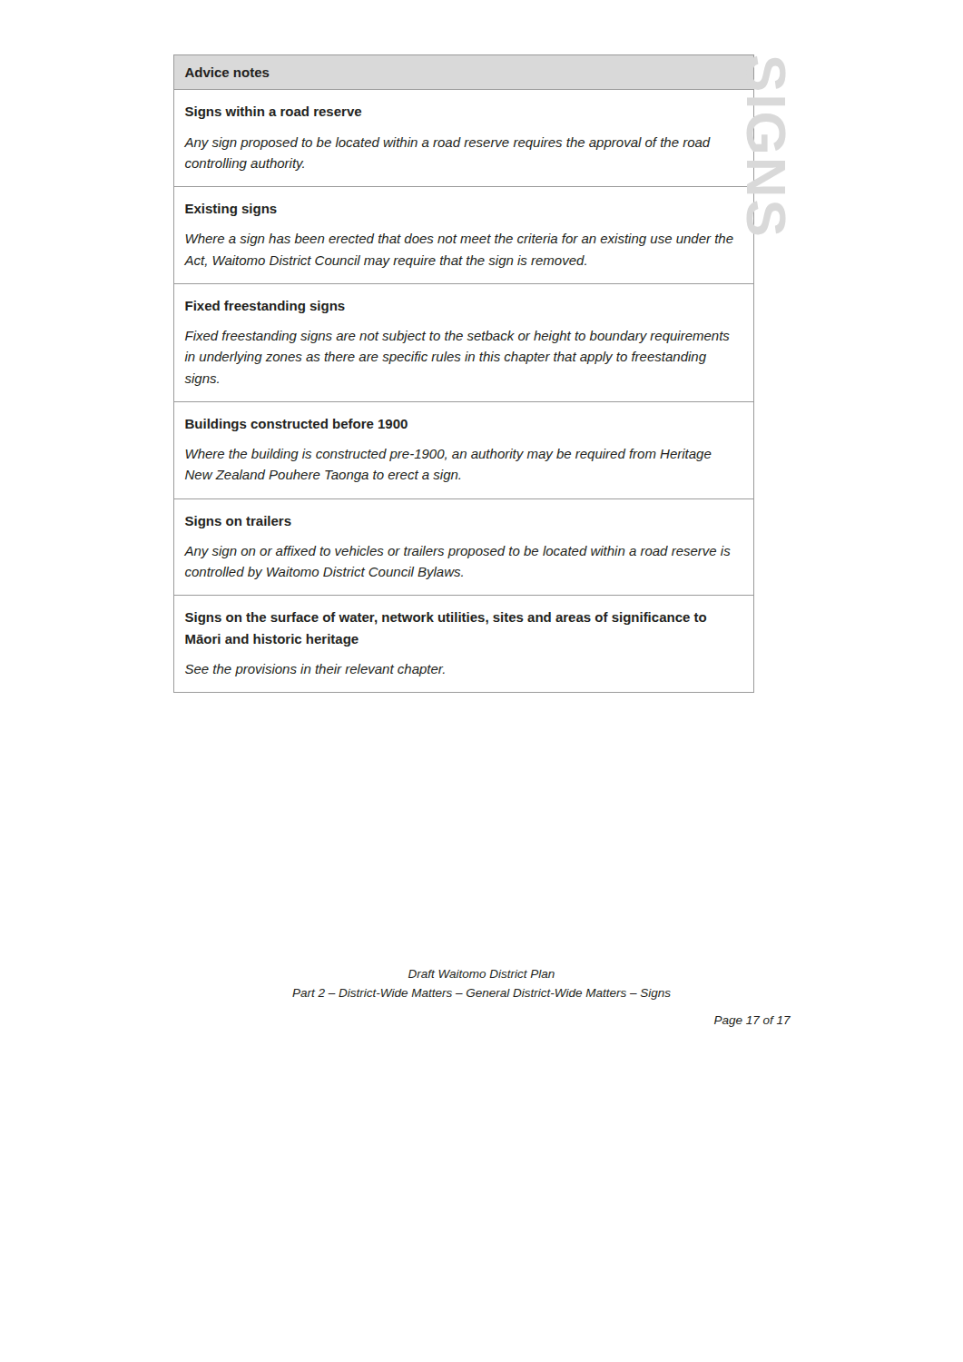SIGNS
| Advice notes |
| Signs within a road reserve Any sign proposed to be located within a road reserve requires the approval of the road controlling authority. |
| Existing signs Where a sign has been erected that does not meet the criteria for an existing use under the Act, Waitomo District Council may require that the sign is removed. |
| Fixed freestanding signs Fixed freestanding signs are not subject to the setback or height to boundary requirements in underlying zones as there are specific rules in this chapter that apply to freestanding signs. |
| Buildings constructed before 1900 Where the building is constructed pre-1900, an authority may be required from Heritage New Zealand Pouhere Taonga to erect a sign. |
| Signs on trailers Any sign on or affixed to vehicles or trailers proposed to be located within a road reserve is controlled by Waitomo District Council Bylaws. |
| Signs on the surface of water, network utilities, sites and areas of significance to Māori and historic heritage See the provisions in their relevant chapter. |
Draft Waitomo District Plan
Part 2 – District-Wide Matters – General District-Wide Matters – Signs
Page 17 of 17